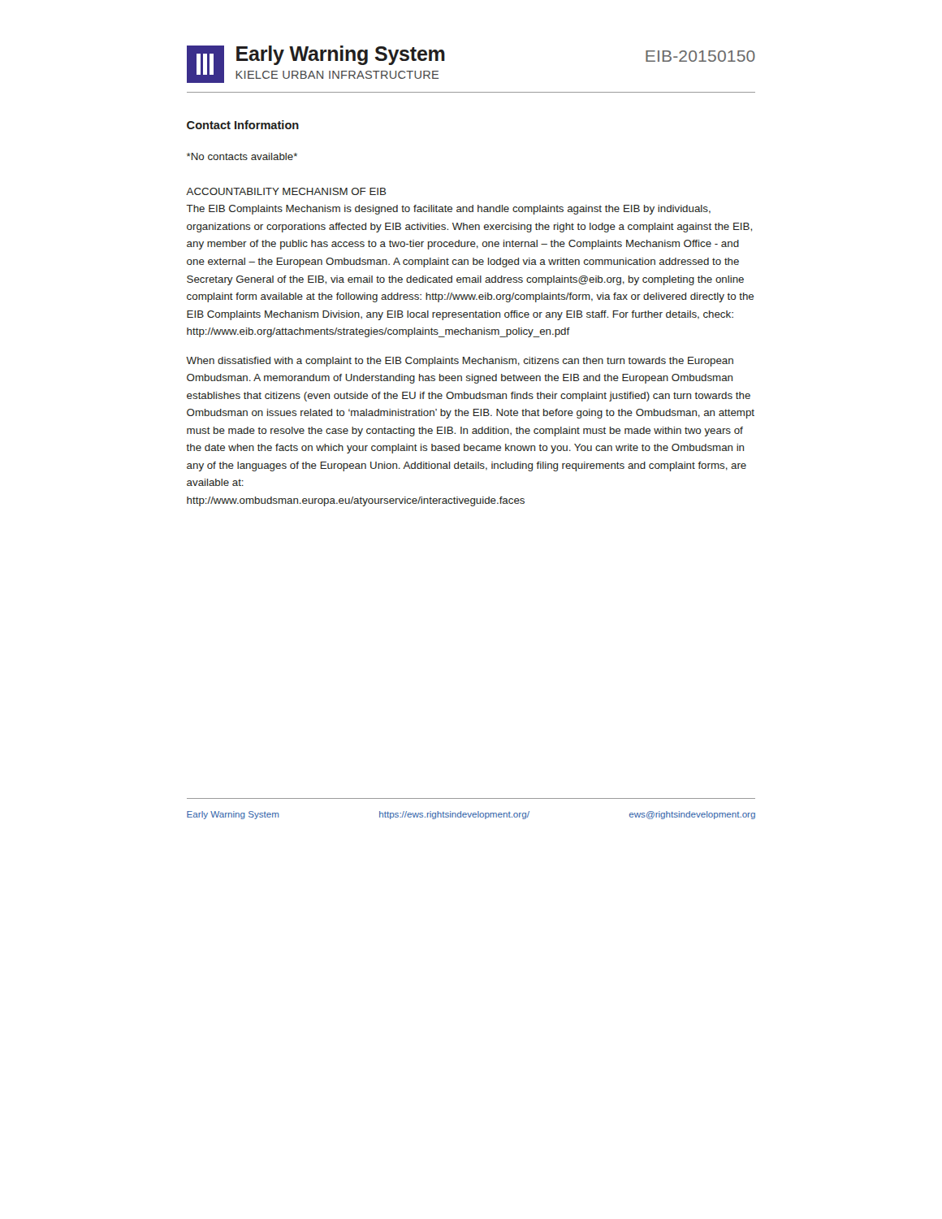Early Warning System
KIELCE URBAN INFRASTRUCTURE
EIB-20150150
Contact Information
*No contacts available*
ACCOUNTABILITY MECHANISM OF EIB
The EIB Complaints Mechanism is designed to facilitate and handle complaints against the EIB by individuals, organizations or corporations affected by EIB activities. When exercising the right to lodge a complaint against the EIB, any member of the public has access to a two-tier procedure, one internal – the Complaints Mechanism Office - and one external – the European Ombudsman. A complaint can be lodged via a written communication addressed to the Secretary General of the EIB, via email to the dedicated email address complaints@eib.org, by completing the online complaint form available at the following address: http://www.eib.org/complaints/form, via fax or delivered directly to the EIB Complaints Mechanism Division, any EIB local representation office or any EIB staff. For further details, check:
http://www.eib.org/attachments/strategies/complaints_mechanism_policy_en.pdf
When dissatisfied with a complaint to the EIB Complaints Mechanism, citizens can then turn towards the European Ombudsman. A memorandum of Understanding has been signed between the EIB and the European Ombudsman establishes that citizens (even outside of the EU if the Ombudsman finds their complaint justified) can turn towards the Ombudsman on issues related to ‘maladministration’ by the EIB. Note that before going to the Ombudsman, an attempt must be made to resolve the case by contacting the EIB. In addition, the complaint must be made within two years of the date when the facts on which your complaint is based became known to you. You can write to the Ombudsman in any of the languages of the European Union. Additional details, including filing requirements and complaint forms, are available at:
http://www.ombudsman.europa.eu/atyourservice/interactiveguide.faces
Early Warning System
https://ews.rightsindevelopment.org/
ews@rightsindevelopment.org